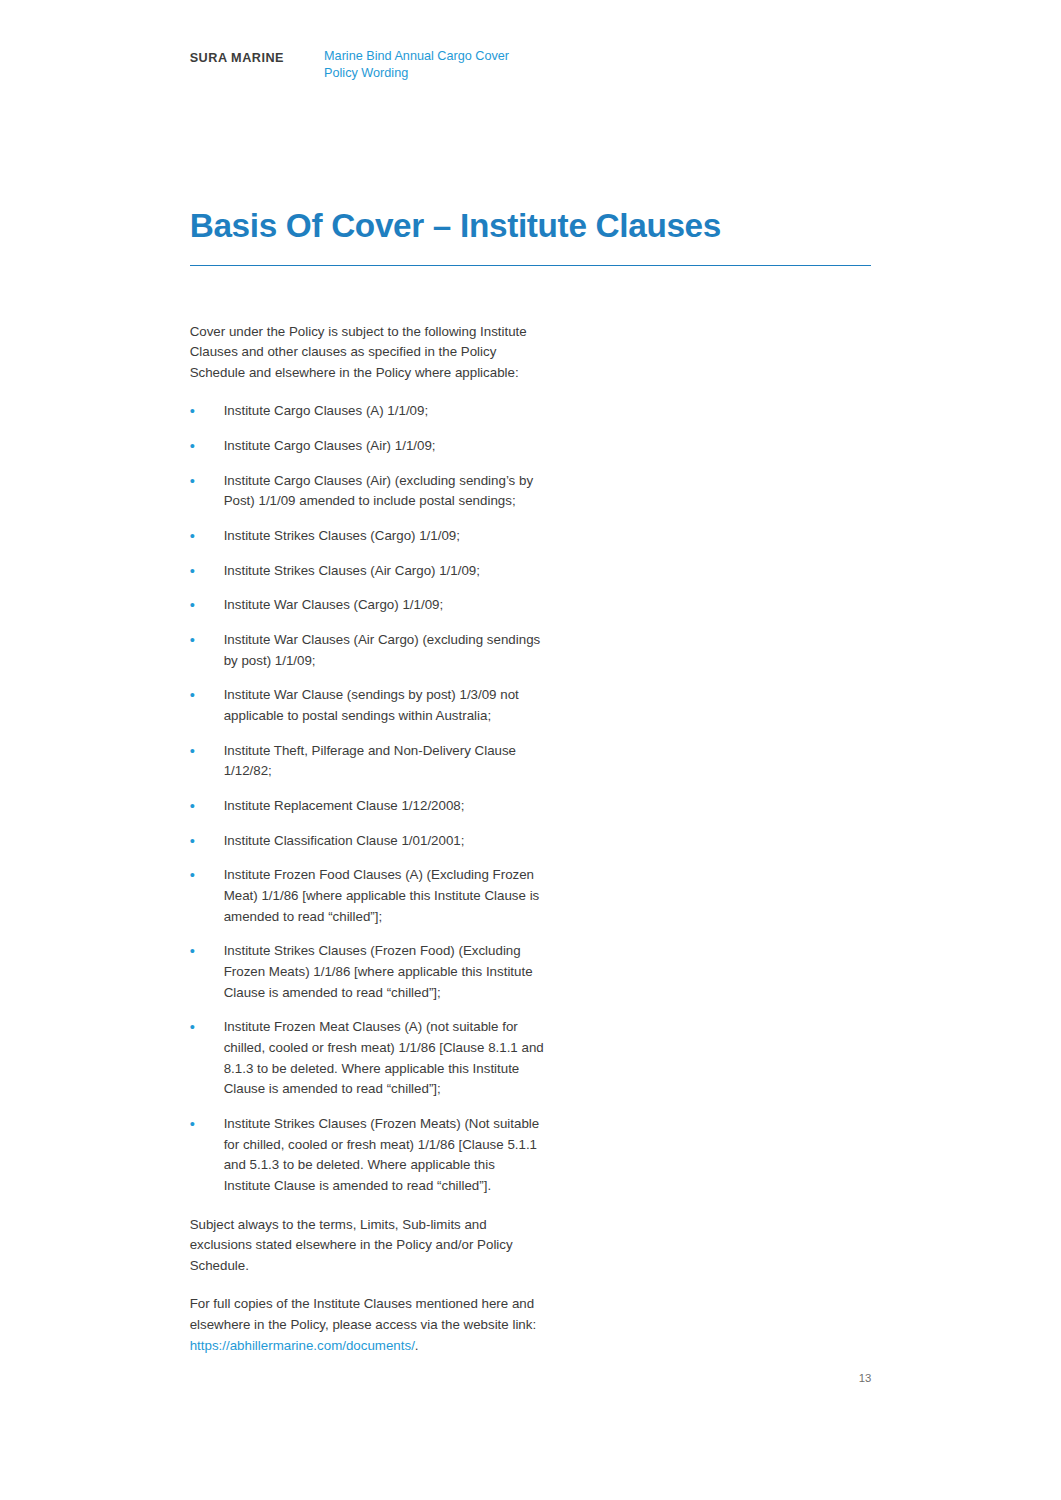SURA MARINE
Marine Bind Annual Cargo Cover
Policy Wording
Basis Of Cover – Institute Clauses
Cover under the Policy is subject to the following Institute Clauses and other clauses as specified in the Policy Schedule and elsewhere in the Policy where applicable:
Institute Cargo Clauses (A) 1/1/09;
Institute Cargo Clauses (Air) 1/1/09;
Institute Cargo Clauses (Air) (excluding sending’s by Post) 1/1/09 amended to include postal sendings;
Institute Strikes Clauses (Cargo) 1/1/09;
Institute Strikes Clauses (Air Cargo) 1/1/09;
Institute War Clauses (Cargo) 1/1/09;
Institute War Clauses (Air Cargo) (excluding sendings by post) 1/1/09;
Institute War Clause (sendings by post) 1/3/09 not applicable to postal sendings within Australia;
Institute Theft, Pilferage and Non-Delivery Clause 1/12/82;
Institute Replacement Clause 1/12/2008;
Institute Classification Clause 1/01/2001;
Institute Frozen Food Clauses (A) (Excluding Frozen Meat) 1/1/86 [where applicable this Institute Clause is amended to read “chilled”];
Institute Strikes Clauses (Frozen Food) (Excluding Frozen Meats) 1/1/86 [where applicable this Institute Clause is amended to read “chilled”];
Institute Frozen Meat Clauses (A) (not suitable for chilled, cooled or fresh meat) 1/1/86 [Clause 8.1.1 and 8.1.3 to be deleted. Where applicable this Institute Clause is amended to read “chilled”];
Institute Strikes Clauses (Frozen Meats) (Not suitable for chilled, cooled or fresh meat) 1/1/86 [Clause 5.1.1 and 5.1.3 to be deleted. Where applicable this Institute Clause is amended to read “chilled”].
Subject always to the terms, Limits, Sub-limits and exclusions stated elsewhere in the Policy and/or Policy Schedule.
For full copies of the Institute Clauses mentioned here and elsewhere in the Policy, please access via the website link:
https://abhillermarine.com/documents/.
13